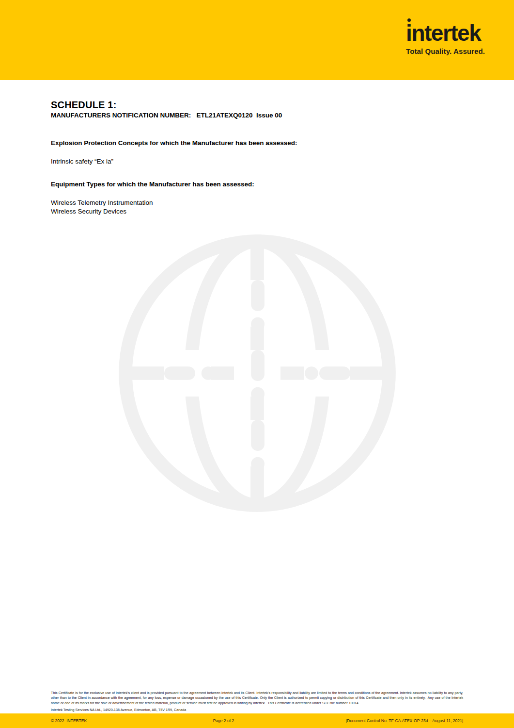intertek
Total Quality. Assured.
SCHEDULE 1:
MANUFACTURERS NOTIFICATION NUMBER: ETL21ATEXQ0120 Issue 00
Explosion Protection Concepts for which the Manufacturer has been assessed:
Intrinsic safety “Ex ia”
Equipment Types for which the Manufacturer has been assessed:
Wireless Telemetry Instrumentation
Wireless Security Devices
This Certificate is for the exclusive use of Intertek's client and is provided pursuant to the agreement between Intertek and its Client. Intertek's responsibility and liability are limited to the terms and conditions of the agreement. Intertek assumes no liability to any party, other than to the Client in accordance with the agreement, for any loss, expense or damage occasioned by the use of this Certificate. Only the Client is authorized to permit copying or distribution of this Certificate and then only in its entirety. Any use of the Intertek name or one of its marks for the sale or advertisement of the tested material, product or service must first be approved in writing by Intertek. This Certificate is accredited under SCC file number 10014.
Intertek Testing Services NA Ltd., 14920-135 Avenue, Edmonton, AB, T5V 1R9, Canada
© 2022 INTERTEK
Page 2 of 2
[Document Control No. TF-CA.ATEX-OP-23d – August 11, 2021]